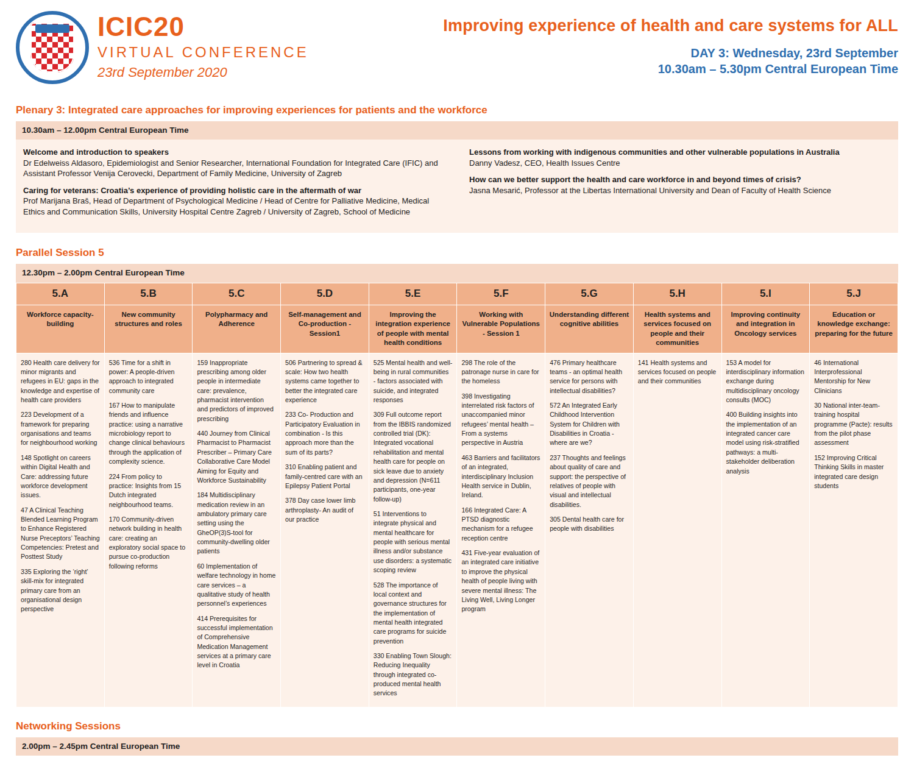ICIC20
VIRTUAL CONFERENCE
23rd September 2020
Improving experience of health and care systems for ALL
DAY 3: Wednesday, 23rd September
10.30am – 5.30pm Central European Time
Plenary 3: Integrated care approaches for improving experiences for patients and the workforce
10.30am – 12.00pm Central European Time
Welcome and introduction to speakers Dr Edelweiss Aldasoro, Epidemiologist and Senior Researcher, International Foundation for Integrated Care (IFIC) and Assistant Professor Venija Cerovecki, Department of Family Medicine, University of Zagreb
Caring for veterans: Croatia’s experience of providing holistic care in the aftermath of war Prof Marijana Braš, Head of Department of Psychological Medicine / Head of Centre for Palliative Medicine, Medical Ethics and Communication Skills, University Hospital Centre Zagreb / University of Zagreb, School of Medicine
Lessons from working with indigenous communities and other vulnerable populations in Australia Danny Vadesz, CEO, Health Issues Centre
How can we better support the health and care workforce in and beyond times of crisis? Jasna Mesarić, Professor at the Libertas International University and Dean of Faculty of Health Science
Parallel Session 5
12.30pm – 2.00pm Central European Time
| 5.A | 5.B | 5.C | 5.D | 5.E | 5.F | 5.G | 5.H | 5.I | 5.J |
| --- | --- | --- | --- | --- | --- | --- | --- | --- | --- |
| Workforce capacity-building | New community structures and roles | Polypharmacy and Adherence | Self-management and Co-production - Session1 | Improving the integration experience of people with mental health conditions | Working with Vulnerable Populations - Session 1 | Understanding different cognitive abilities | Health systems and services focused on people and their communities | Improving continuity and integration in Oncology services | Education or knowledge exchange: preparing for the future |
| 280 Health care delivery for minor migrants and refugees in EU: gaps in the knowledge and expertise of health care providers 223 Development of a framework for preparing organisations and teams for neighbourhood working 148 Spotlight on careers within Digital Health and Care: addressing future workforce development issues. 47 A Clinical Teaching Blended Learning Program to Enhance Registered Nurse Preceptors’ Teaching Competencies: Pretest and Posttest Study 335 Exploring the ‘right’ skill-mix for integrated primary care from an organisational design perspective | 536 Time for a shift in power: A people-driven approach to integrated community care 167 How to manipulate friends and influence practice: using a narrative microbiology report to change clinical behaviours through the application of complexity science. 224 From policy to practice: Insights from 15 Dutch integrated neighbourhood teams. 170 Community-driven network building in health care: creating an exploratory social space to pursue co-production following reforms | 159 Inappropriate prescribing among older people in intermediate care: prevalence, pharmacist intervention and predictors of improved prescribing 440 Journey from Clinical Pharmacist to Pharmacist Prescriber – Primary Care Collaborative Care Model Aiming for Equity and Workforce Sustainability 184 Multidisciplinary medication review in an ambulatory primary care setting using the GheOP(3)S-tool for community-dwelling older patients 60 Implementation of welfare technology in home care services – a qualitative study of health personnel’s experiences 414 Prerequisites for successful implementation of Comprehensive Medication Management services at a primary care level in Croatia | 506 Partnering to spread & scale: How two health systems came together to better the integrated care experience 233 Co- Production and Participatory Evaluation in combination - Is this approach more than the sum of its parts? 310 Enabling patient and family-centred care with an Epilepsy Patient Portal 378 Day case lower limb arthroplasty- An audit of our practice | 525 Mental health and well-being in rural communities - factors associated with suicide, and integrated responses 309 Full outcome report from the IBBIS randomized controlled trial (DK): Integrated vocational rehabilitation and mental health care for people on sick leave due to anxiety and depression (N=611 participants, one-year follow-up) 51 Interventions to integrate physical and mental healthcare for people with serious mental illness and/or substance use disorders: a systematic scoping review 528 The importance of local context and governance structures for the implementation of mental health integrated care programs for suicide prevention 330 Enabling Town Slough: Reducing Inequality through integrated co-produced mental health services | 298 The role of the patronage nurse in care for the homeless 398 Investigating interrelated risk factors of unaccompanied minor refugees’ mental health – From a systems perspective in Austria 463 Barriers and facilitators of an integrated, interdisciplinary Inclusion Health service in Dublin, Ireland. 166 Integrated Care: A PTSD diagnostic mechanism for a refugee reception centre 431 Five-year evaluation of an integrated care initiative to improve the physical health of people living with severe mental illness: The Living Well, Living Longer program | 476 Primary healthcare teams - an optimal health service for persons with intellectual disabilities? 572 An Integrated Early Childhood Intervention System for Children with Disabilities in Croatia - where are we? 237 Thoughts and feelings about quality of care and support: the perspective of relatives of people with visual and intellectual disabilities. 305 Dental health care for people with disabilities | 141 Health systems and services focused on people and their communities | 153 A model for interdisciplinary information exchange during multidisciplinary oncology consults (MOC) 400 Building insights into the implementation of an integrated cancer care model using risk-stratified pathways: a multi-stakeholder deliberation analysis | 46 International Interprofessional Mentorship for New Clinicians 30 National inter-team-training hospital programme (Pacte): results from the pilot phase assessment 152 Improving Critical Thinking Skills in master integrated care design students |
Networking Sessions
2.00pm – 2.45pm Central European Time